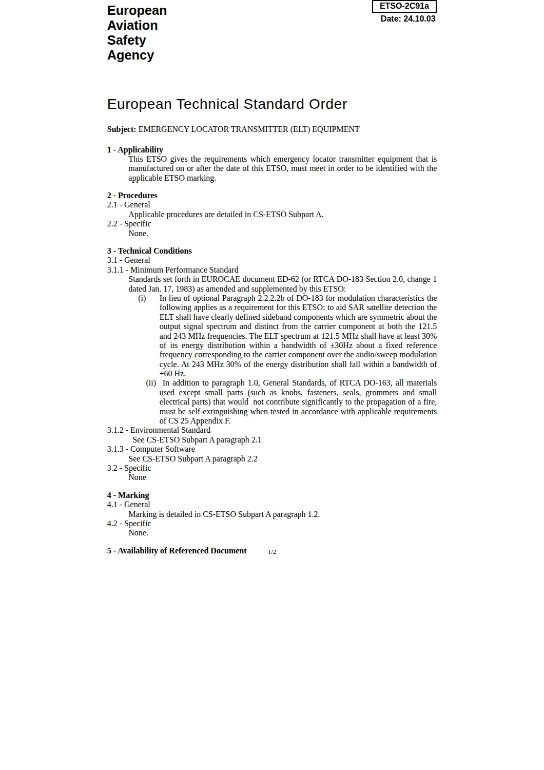ETSO-2C91a
Date: 24.10.03
European
Aviation
Safety
Agency
European Technical Standard Order
Subject: EMERGENCY LOCATOR TRANSMITTER (ELT) EQUIPMENT
1 - Applicability
This ETSO gives the requirements which emergency locator transmitter equipment that is manufactured on or after the date of this ETSO, must meet in order to be identified with the applicable ETSO marking.
2 - Procedures
2.1 - General
Applicable procedures are detailed in CS-ETSO Subpart A.
2.2 - Specific
None.
3 - Technical Conditions
3.1 - General
3.1.1 - Minimum Performance Standard
Standards set forth in EUROCAE document ED-62 (or RTCA DO-183 Section 2.0, change 1 dated Jan. 17, 1983) as amended and supplemented by this ETSO:
(i) In lieu of optional Paragraph 2.2.2.2b of DO-183 for modulation characteristics the following applies as a requirement for this ETSO: to aid SAR satellite detection the ELT shall have clearly defined sideband components which are symmetric about the output signal spectrum and distinct from the carrier component at both the 121.5 and 243 MHz frequencies. The ELT spectrum at 121.5 MHz shall have at least 30% of its energy distribution within a bandwidth of ±30Hz about a fixed reference frequency corresponding to the carrier component over the audio/sweep modulation cycle. At 243 MHz 30% of the energy distribution shall fall within a bandwidth of ±60 Hz.
(ii) In addition to paragraph 1.0, General Standards, of RTCA DO-163, all materials used except small parts (such as knobs, fasteners, seals, grommets and small electrical parts) that would not contribute significantly to the propagation of a fire, must be self-extinguishing when tested in accordance with applicable requirements of CS 25 Appendix F.
3.1.2 - Environmental Standard
See CS-ETSO Subpart A paragraph 2.1
3.1.3 - Computer Software
See CS-ETSO Subpart A paragraph 2.2
3.2 - Specific
None
4 - Marking
4.1 - General
Marking is detailed in CS-ETSO Subpart A paragraph 1.2.
4.2 - Specific
None.
5 - Availability of Referenced Document
1/2